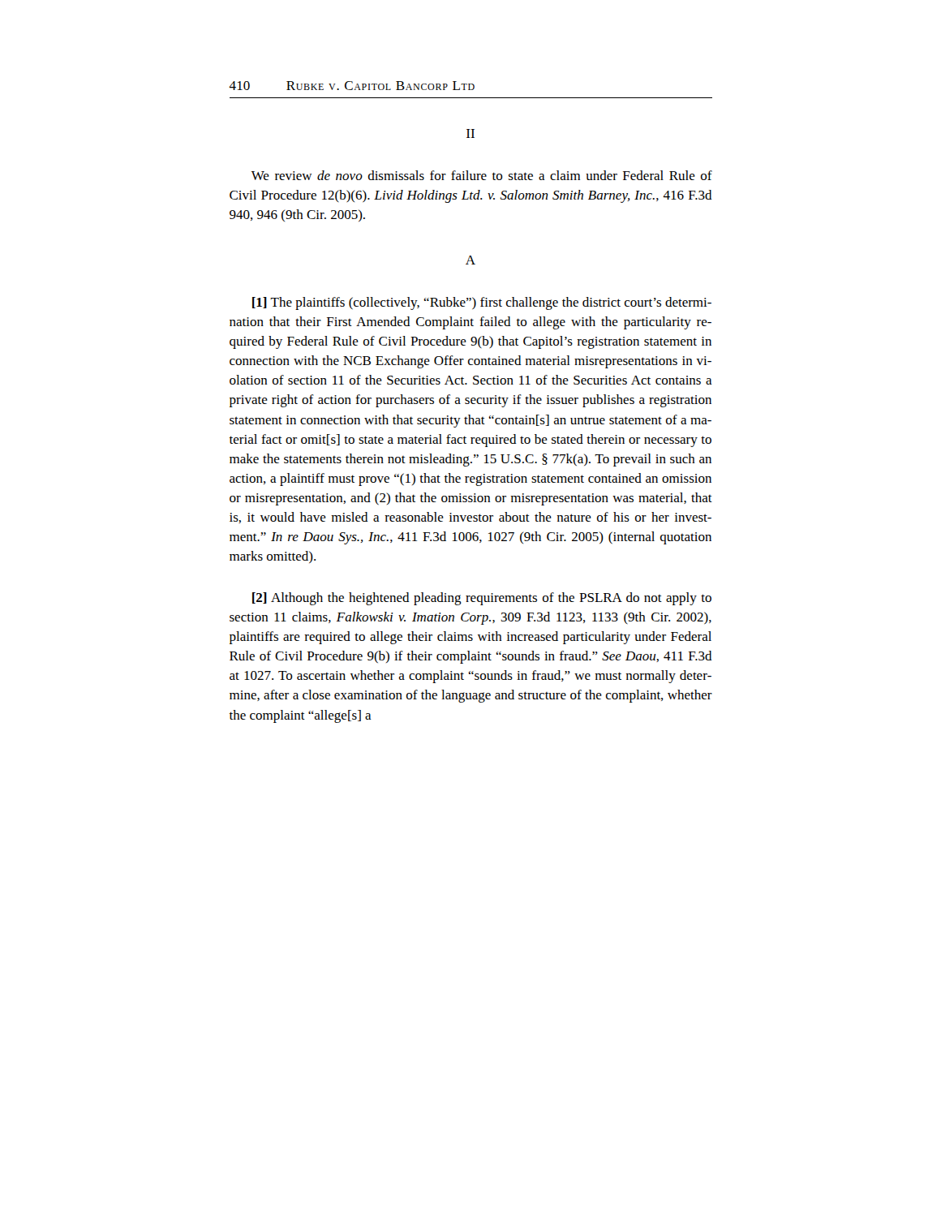410 Rubke v. Capitol Bancorp Ltd
II
We review de novo dismissals for failure to state a claim under Federal Rule of Civil Procedure 12(b)(6). Livid Holdings Ltd. v. Salomon Smith Barney, Inc., 416 F.3d 940, 946 (9th Cir. 2005).
A
[1] The plaintiffs (collectively, “Rubke”) first challenge the district court’s determination that their First Amended Complaint failed to allege with the particularity required by Federal Rule of Civil Procedure 9(b) that Capitol’s registration statement in connection with the NCB Exchange Offer contained material misrepresentations in violation of section 11 of the Securities Act. Section 11 of the Securities Act contains a private right of action for purchasers of a security if the issuer publishes a registration statement in connection with that security that “contain[s] an untrue statement of a material fact or omit[s] to state a material fact required to be stated therein or necessary to make the statements therein not misleading.” 15 U.S.C. § 77k(a). To prevail in such an action, a plaintiff must prove “(1) that the registration statement contained an omission or misrepresentation, and (2) that the omission or misrepresentation was material, that is, it would have misled a reasonable investor about the nature of his or her investment.” In re Daou Sys., Inc., 411 F.3d 1006, 1027 (9th Cir. 2005) (internal quotation marks omitted).
[2] Although the heightened pleading requirements of the PSLRA do not apply to section 11 claims, Falkowski v. Imation Corp., 309 F.3d 1123, 1133 (9th Cir. 2002), plaintiffs are required to allege their claims with increased particularity under Federal Rule of Civil Procedure 9(b) if their complaint “sounds in fraud.” See Daou, 411 F.3d at 1027. To ascertain whether a complaint “sounds in fraud,” we must normally determine, after a close examination of the language and structure of the complaint, whether the complaint “allege[s] a